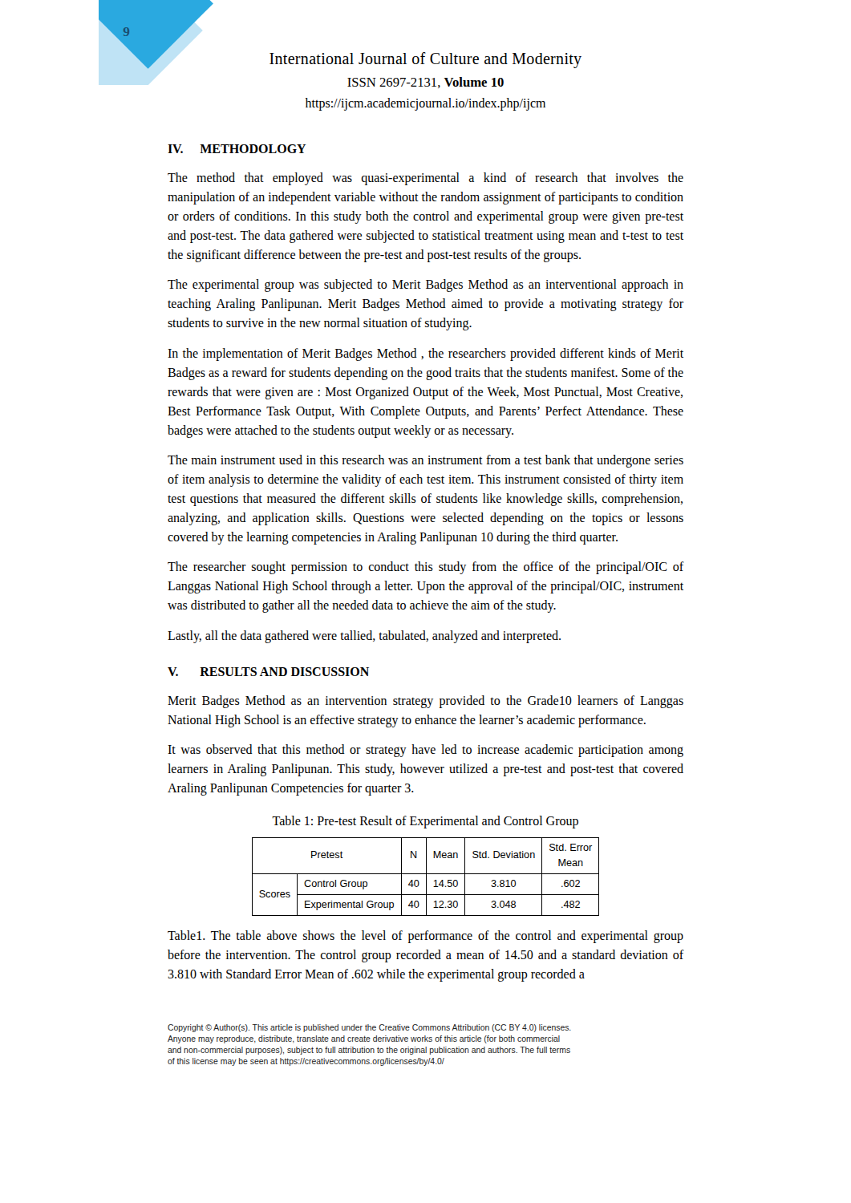9
International Journal of Culture and Modernity
ISSN 2697-2131, Volume 10
https://ijcm.academicjournal.io/index.php/ijcm
IV. METHODOLOGY
The method that employed was quasi-experimental a kind of research that involves the manipulation of an independent variable without the random assignment of participants to condition or orders of conditions. In this study both the control and experimental group were given pre-test and post-test. The data gathered were subjected to statistical treatment using mean and t-test to test the significant difference between the pre-test and post-test results of the groups.
The experimental group was subjected to Merit Badges Method as an interventional approach in teaching Araling Panlipunan. Merit Badges Method aimed to provide a motivating strategy for students to survive in the new normal situation of studying.
In the implementation of Merit Badges Method , the researchers provided different kinds of Merit Badges as a reward for students depending on the good traits that the students manifest. Some of the rewards that were given are : Most Organized Output of the Week, Most Punctual, Most Creative, Best Performance Task Output, With Complete Outputs, and Parents’ Perfect Attendance. These badges were attached to the students output weekly or as necessary.
The main instrument used in this research was an instrument from a test bank that undergone series of item analysis to determine the validity of each test item. This instrument consisted of thirty item test questions that measured the different skills of students like knowledge skills, comprehension, analyzing, and application skills. Questions were selected depending on the topics or lessons covered by the learning competencies in Araling Panlipunan 10 during the third quarter.
The researcher sought permission to conduct this study from the office of the principal/OIC of Langgas National High School through a letter. Upon the approval of the principal/OIC, instrument was distributed to gather all the needed data to achieve the aim of the study.
Lastly, all the data gathered were tallied, tabulated, analyzed and interpreted.
V. RESULTS AND DISCUSSION
Merit Badges Method as an intervention strategy provided to the Grade10 learners of Langgas National High School is an effective strategy to enhance the learner’s academic performance.
It was observed that this method or strategy have led to increase academic participation among learners in Araling Panlipunan. This study, however utilized a pre-test and post-test that covered Araling Panlipunan Competencies for quarter 3.
Table 1: Pre-test Result of Experimental and Control Group
| Pretest | N | Mean | Std. Deviation | Std. Error Mean |
| --- | --- | --- | --- | --- |
| Scores | Control Group | 40 | 14.50 | 3.810 | .602 |
| Experimental Group | 40 | 12.30 | 3.048 | .482 |
Table1. The table above shows the level of performance of the control and experimental group before the intervention. The control group recorded a mean of 14.50 and a standard deviation of 3.810 with Standard Error Mean of .602 while the experimental group recorded a
Copyright © Author(s). This article is published under the Creative Commons Attribution (CC BY 4.0) licenses.
Anyone may reproduce, distribute, translate and create derivative works of this article (for both commercial
and non-commercial purposes), subject to full attribution to the original publication and authors. The full terms
of this license may be seen at https://creativecommons.org/licenses/by/4.0/